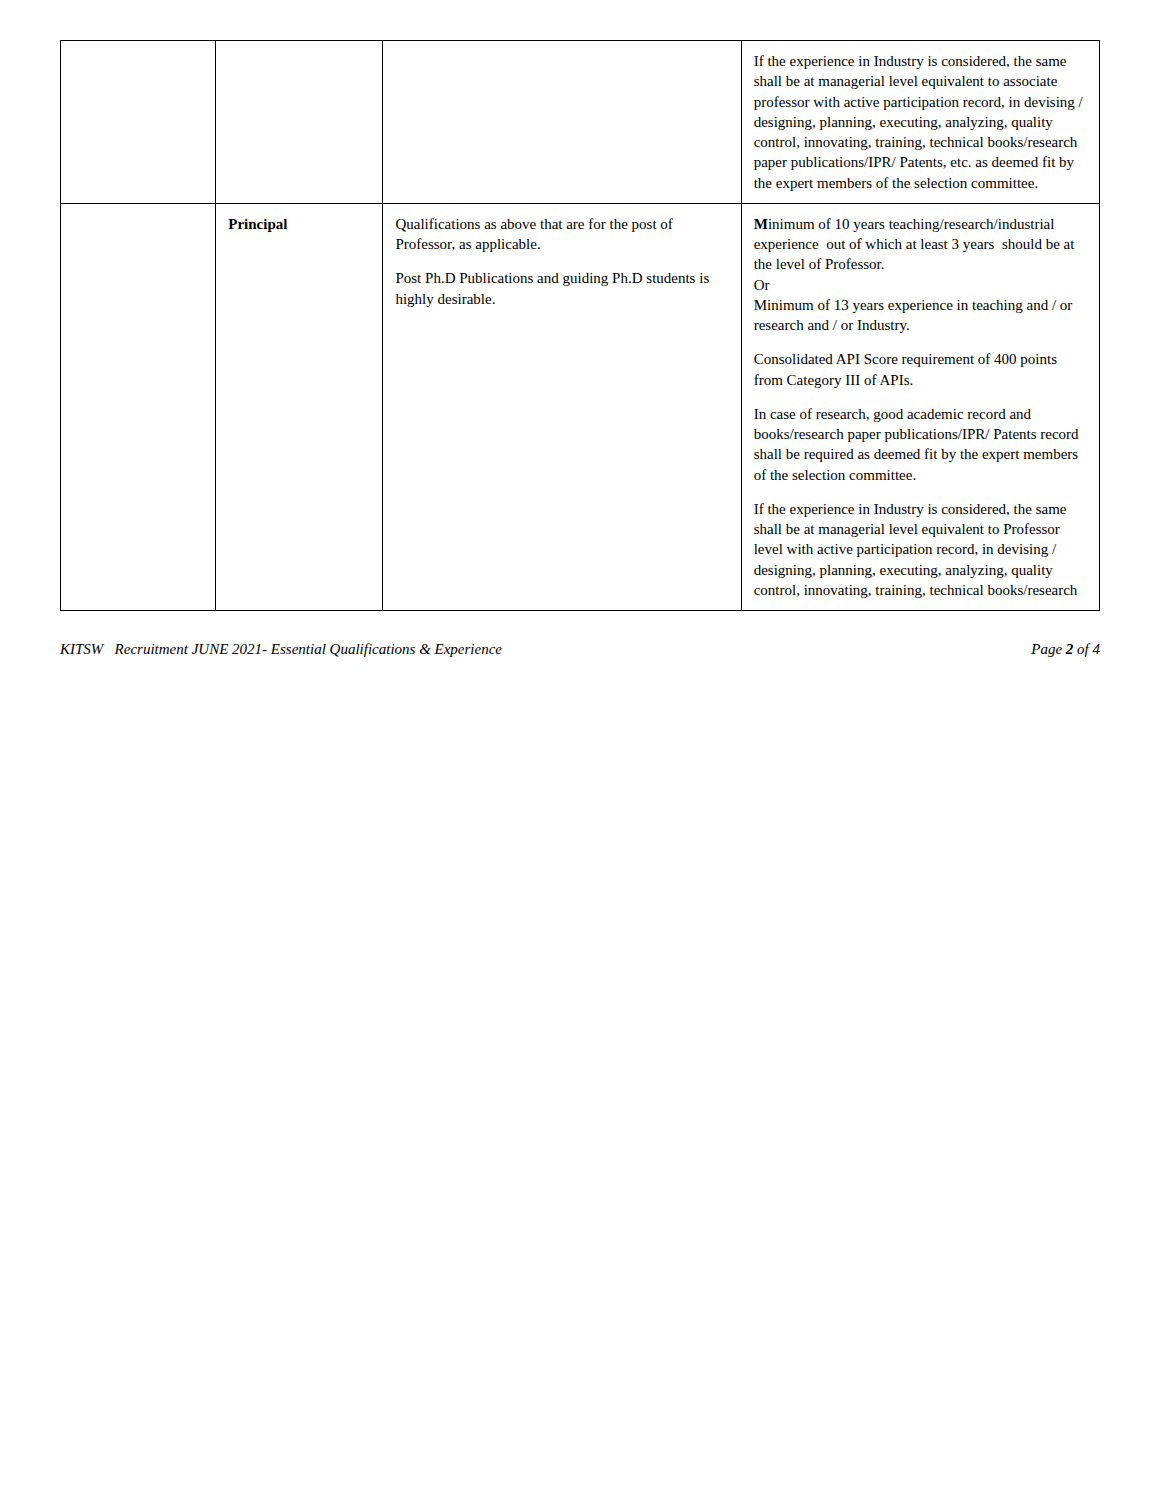| | | | If the experience in Industry is considered, the same shall be at managerial level equivalent to associate professor with active participation record, in devising / designing, planning, executing, analyzing, quality control, innovating, training, technical books/research paper publications/IPR/ Patents, etc. as deemed fit by the expert members of the selection committee. |
| | Principal | Qualifications as above that are for the post of Professor, as applicable. Post Ph.D Publications and guiding Ph.D students is highly desirable. | M inimum of 10 years teaching/research/industrial experience out of which at least 3 years should be at the level of Professor. Or Minimum of 13 years experience in teaching and / or research and / or Industry. Consolidated API Score requirement of 400 points from Category III of APIs. In case of research, good academic record and books/research paper publications/IPR/ Patents record shall be required as deemed fit by the expert members of the selection committee. If the experience in Industry is considered, the same shall be at managerial level equivalent to Professor level with active participation record, in devising / designing, planning, executing, analyzing, quality control, innovating, training, technical books/research |
KITSW Recruitment JUNE 2021- Essential Qualifications & Experience
Page 2 of 4